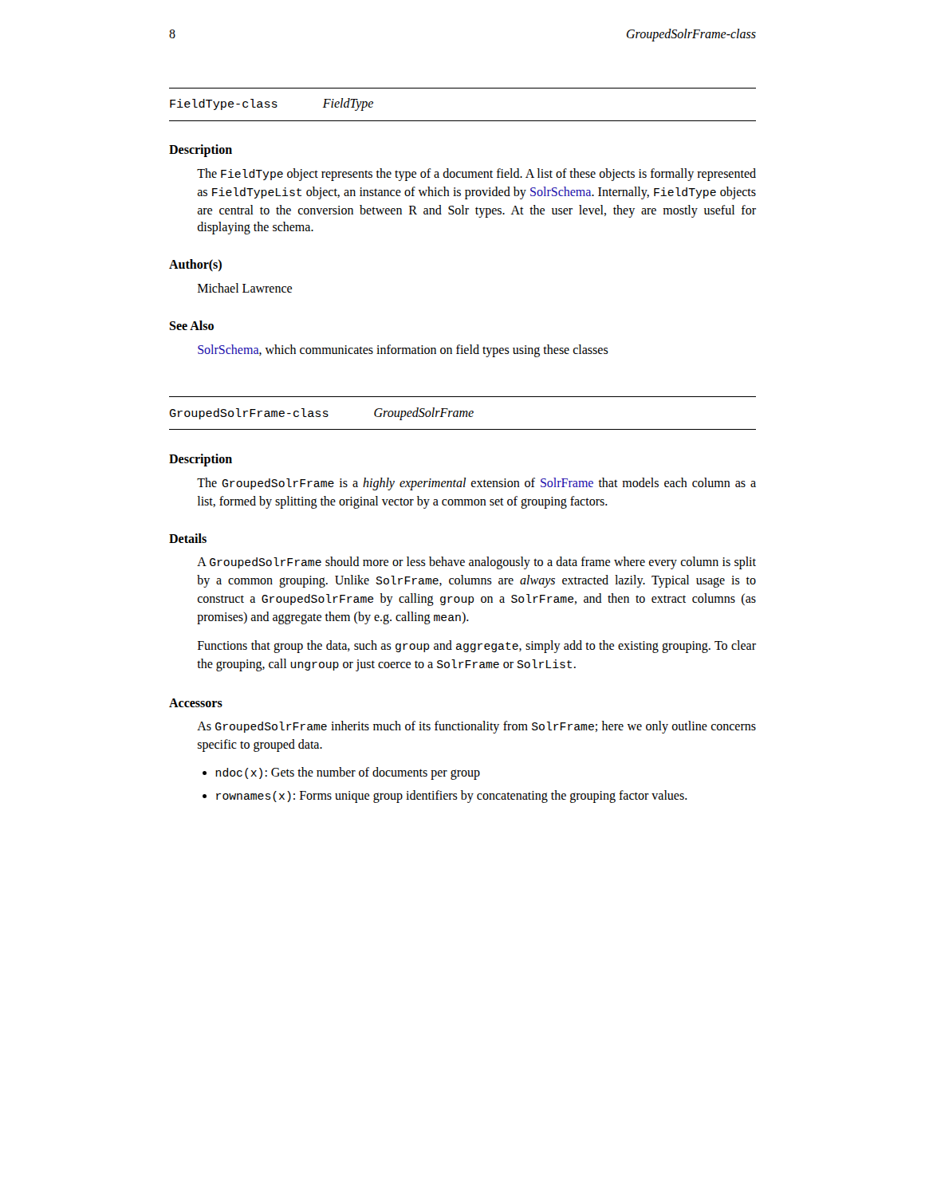8 GroupedSolrFrame-class
FieldType-class FieldType
Description
The FieldType object represents the type of a document field. A list of these objects is formally represented as FieldTypeList object, an instance of which is provided by SolrSchema. Internally, FieldType objects are central to the conversion between R and Solr types. At the user level, they are mostly useful for displaying the schema.
Author(s)
Michael Lawrence
See Also
SolrSchema, which communicates information on field types using these classes
GroupedSolrFrame-class GroupedSolrFrame
Description
The GroupedSolrFrame is a highly experimental extension of SolrFrame that models each column as a list, formed by splitting the original vector by a common set of grouping factors.
Details
A GroupedSolrFrame should more or less behave analogously to a data frame where every column is split by a common grouping. Unlike SolrFrame, columns are always extracted lazily. Typical usage is to construct a GroupedSolrFrame by calling group on a SolrFrame, and then to extract columns (as promises) and aggregate them (by e.g. calling mean).
Functions that group the data, such as group and aggregate, simply add to the existing grouping. To clear the grouping, call ungroup or just coerce to a SolrFrame or SolrList.
Accessors
As GroupedSolrFrame inherits much of its functionality from SolrFrame; here we only outline concerns specific to grouped data.
ndoc(x): Gets the number of documents per group
rownames(x): Forms unique group identifiers by concatenating the grouping factor values.